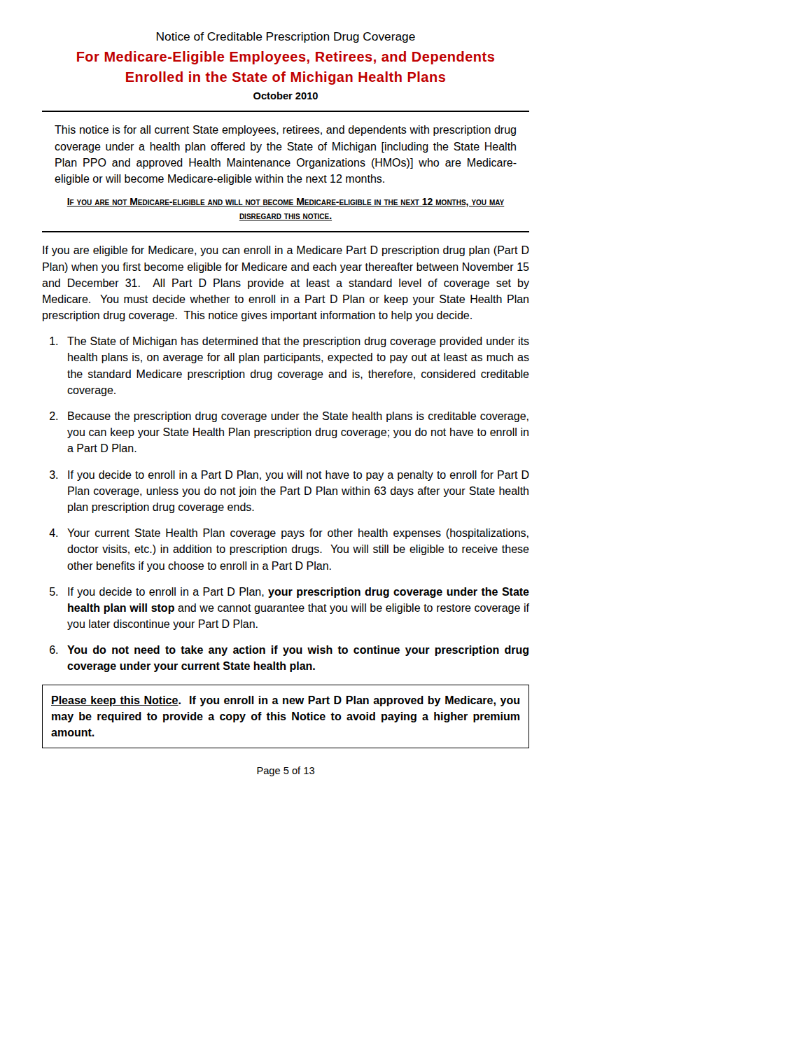Notice of Creditable Prescription Drug Coverage
For Medicare-Eligible Employees, Retirees, and Dependents
Enrolled in the State of Michigan Health Plans
October 2010
This notice is for all current State employees, retirees, and dependents with prescription drug coverage under a health plan offered by the State of Michigan [including the State Health Plan PPO and approved Health Maintenance Organizations (HMOs)] who are Medicare-eligible or will become Medicare-eligible within the next 12 months.
If you are not Medicare-eligible and will not become Medicare-eligible in the next 12 months, you may disregard this notice.
If you are eligible for Medicare, you can enroll in a Medicare Part D prescription drug plan (Part D Plan) when you first become eligible for Medicare and each year thereafter between November 15 and December 31. All Part D Plans provide at least a standard level of coverage set by Medicare. You must decide whether to enroll in a Part D Plan or keep your State Health Plan prescription drug coverage. This notice gives important information to help you decide.
The State of Michigan has determined that the prescription drug coverage provided under its health plans is, on average for all plan participants, expected to pay out at least as much as the standard Medicare prescription drug coverage and is, therefore, considered creditable coverage.
Because the prescription drug coverage under the State health plans is creditable coverage, you can keep your State Health Plan prescription drug coverage; you do not have to enroll in a Part D Plan.
If you decide to enroll in a Part D Plan, you will not have to pay a penalty to enroll for Part D Plan coverage, unless you do not join the Part D Plan within 63 days after your State health plan prescription drug coverage ends.
Your current State Health Plan coverage pays for other health expenses (hospitalizations, doctor visits, etc.) in addition to prescription drugs. You will still be eligible to receive these other benefits if you choose to enroll in a Part D Plan.
If you decide to enroll in a Part D Plan, your prescription drug coverage under the State health plan will stop and we cannot guarantee that you will be eligible to restore coverage if you later discontinue your Part D Plan.
You do not need to take any action if you wish to continue your prescription drug coverage under your current State health plan.
Please keep this Notice. If you enroll in a new Part D Plan approved by Medicare, you may be required to provide a copy of this Notice to avoid paying a higher premium amount.
Page 5 of 13